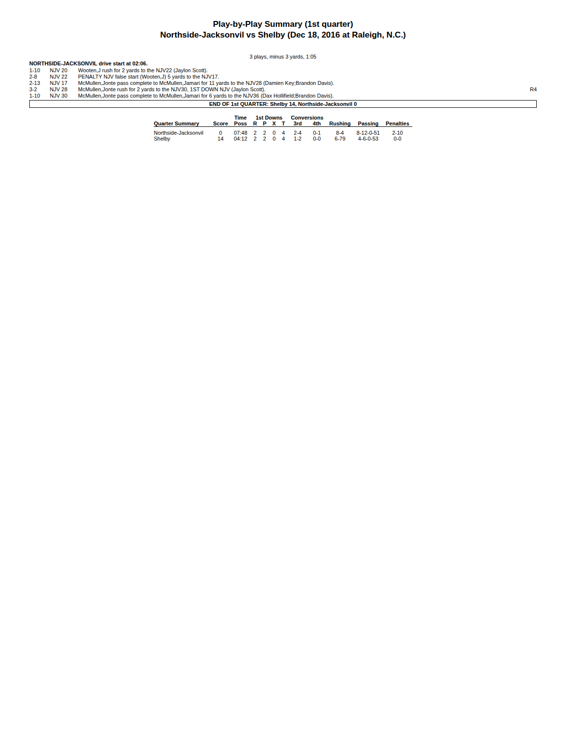Play-by-Play Summary (1st quarter)
Northside-Jacksonvil vs Shelby (Dec 18, 2016 at Raleigh, N.C.)
3 plays, minus 3 yards, 1:05
NORTHSIDE-JACKSONVIL drive start at 02:06.
| 1-10 | NJV 20 | Wooten,J rush for 2 yards to the NJV22 (Jaylon Scott). | |
| 2-8 | NJV 22 | PENALTY NJV false start (Wooten,J) 5 yards to the NJV17. | |
| 2-13 | NJV 17 | McMullen,Jonte pass complete to McMullen,Jamari for 11 yards to the NJV28 (Damien Key;Brandon Davis). | |
| 3-2 | NJV 28 | McMullen,Jonte rush for 2 yards to the NJV30, 1ST DOWN NJV (Jaylon Scott). | R4 |
| 1-10 | NJV 30 | McMullen,Jonte pass complete to McMullen,Jamari for 6 yards to the NJV36 (Dax Hollifield;Brandon Davis). | |
END OF 1st QUARTER: Shelby 14, Northside-Jacksonvil 0
| | | Time | 1st Downs | Conversions | | | |
| --- | --- | --- | --- | --- | --- | --- | --- |
| Quarter Summary | Score | Poss | R | P | X | T | 3rd | 4th | Rushing | Passing | Penalties |
| Northside-Jacksonvil | 0 | 07:48 | 2 | 2 | 0 | 4 | 2-4 | 0-1 | 8-4 | 8-12-0-51 | 2-10 |
| Shelby | 14 | 04:12 | 2 | 2 | 0 | 4 | 1-2 | 0-0 | 6-79 | 4-6-0-53 | 0-0 |